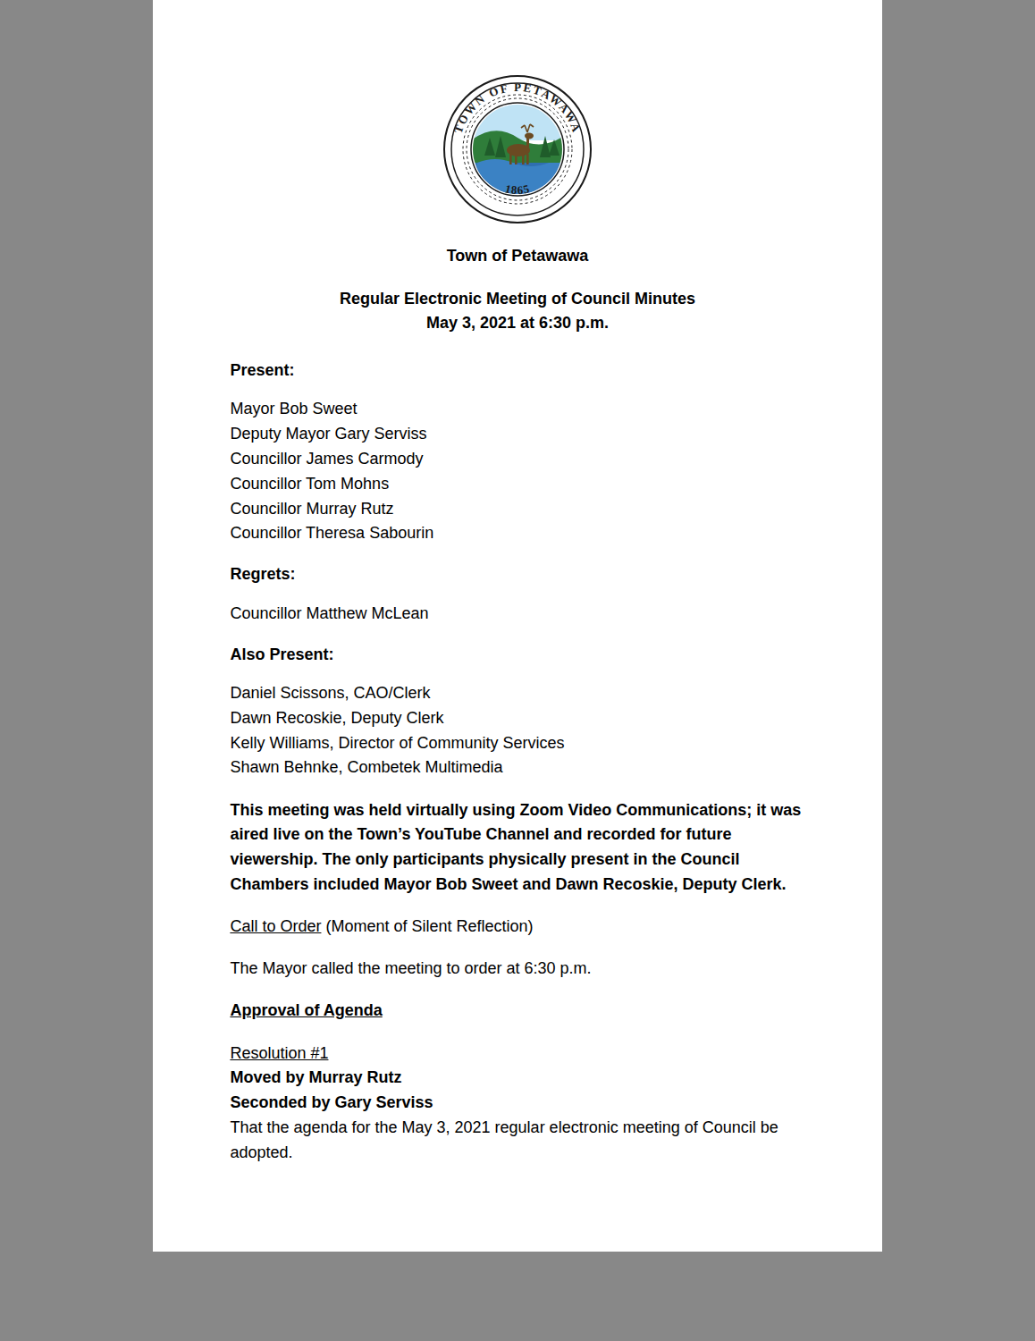TOWN OF PETAWAWA 1865
Town of Petawawa
Regular Electronic Meeting of Council Minutes
May 3, 2021 at 6:30 p.m.
Present:
Mayor Bob Sweet
Deputy Mayor Gary Serviss
Councillor James Carmody
Councillor Tom Mohns
Councillor Murray Rutz
Councillor Theresa Sabourin
Regrets:
Councillor Matthew McLean
Also Present:
Daniel Scissons, CAO/Clerk
Dawn Recoskie, Deputy Clerk
Kelly Williams, Director of Community Services
Shawn Behnke, Combetek Multimedia
This meeting was held virtually using Zoom Video Communications; it was aired live on the Town’s YouTube Channel and recorded for future viewership. The only participants physically present in the Council Chambers included Mayor Bob Sweet and Dawn Recoskie, Deputy Clerk.
Call to Order (Moment of Silent Reflection)
The Mayor called the meeting to order at 6:30 p.m.
Approval of Agenda
Resolution #1
Moved by Murray Rutz
Seconded by Gary Serviss
That the agenda for the May 3, 2021 regular electronic meeting of Council be adopted.